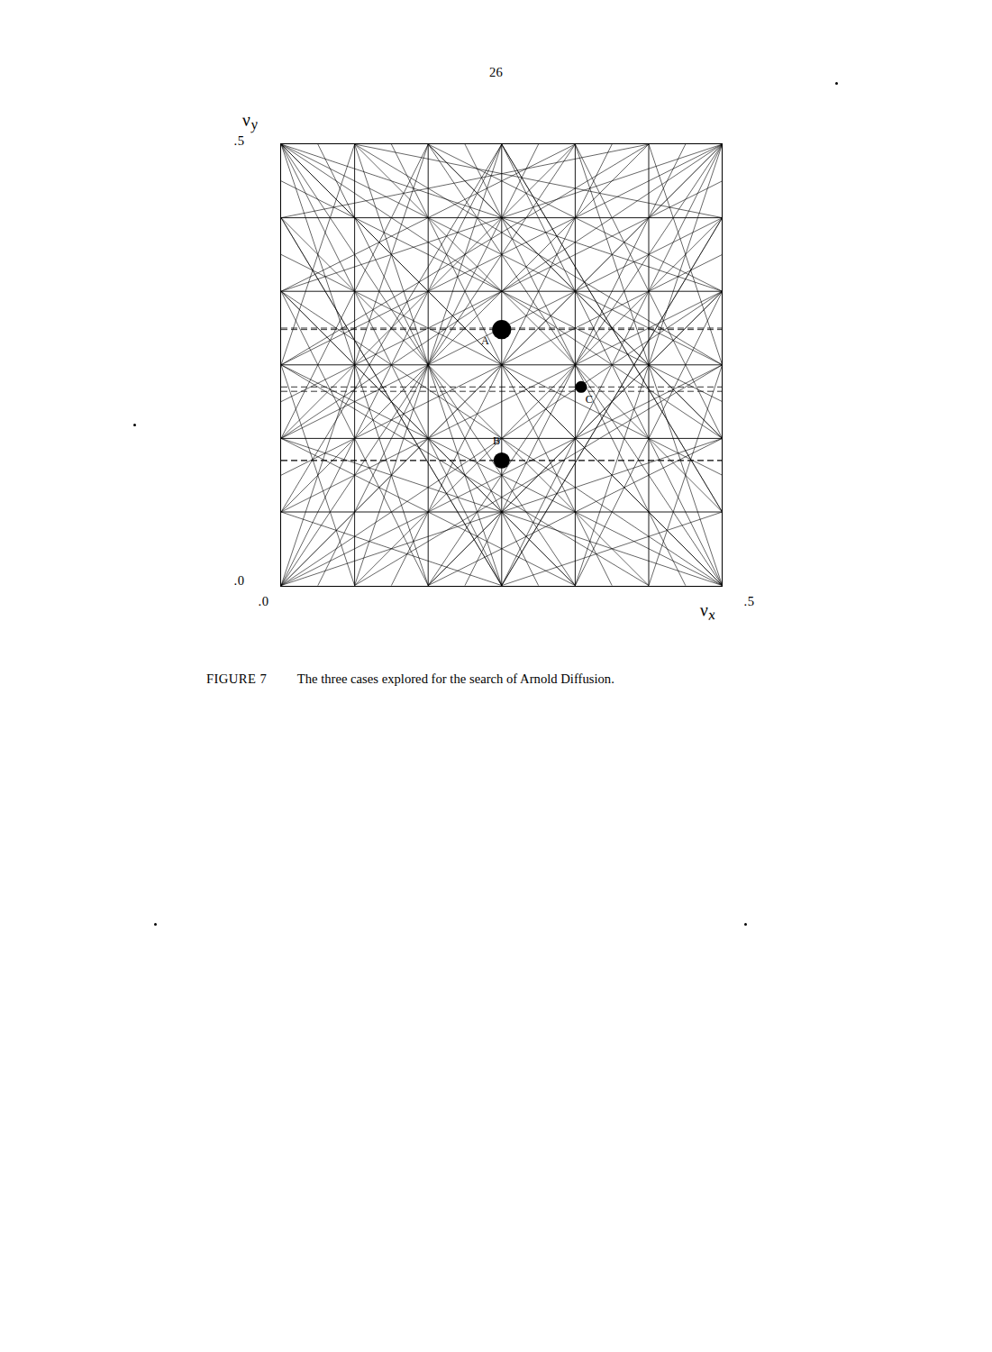26
νy νx .5 .0 .0 .5
A B C
FIGURE 7 The three cases explored for the search of Arnold Diffusion.